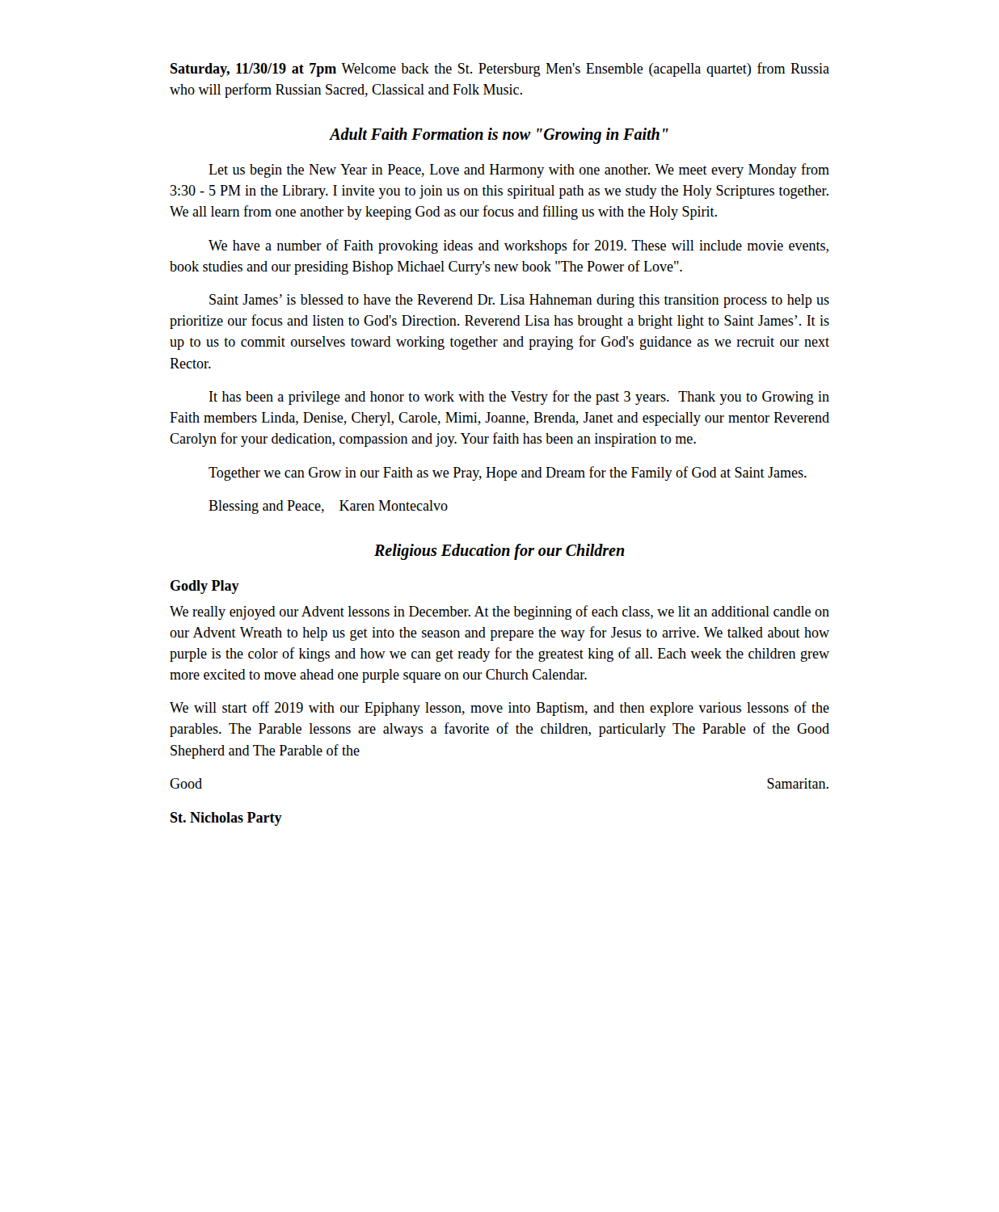Saturday, 11/30/19 at 7pm Welcome back the St. Petersburg Men's Ensemble (acapella quartet) from Russia who will perform Russian Sacred, Classical and Folk Music.
Adult Faith Formation is now "Growing in Faith"
Let us begin the New Year in Peace, Love and Harmony with one another. We meet every Monday from 3:30 - 5 PM in the Library. I invite you to join us on this spiritual path as we study the Holy Scriptures together. We all learn from one another by keeping God as our focus and filling us with the Holy Spirit.
We have a number of Faith provoking ideas and workshops for 2019. These will include movie events, book studies and our presiding Bishop Michael Curry's new book "The Power of Love".
Saint James’ is blessed to have the Reverend Dr. Lisa Hahneman during this transition process to help us prioritize our focus and listen to God's Direction. Reverend Lisa has brought a bright light to Saint James’. It is up to us to commit ourselves toward working together and praying for God's guidance as we recruit our next Rector.
It has been a privilege and honor to work with the Vestry for the past 3 years. Thank you to Growing in Faith members Linda, Denise, Cheryl, Carole, Mimi, Joanne, Brenda, Janet and especially our mentor Reverend Carolyn for your dedication, compassion and joy. Your faith has been an inspiration to me.
Together we can Grow in our Faith as we Pray, Hope and Dream for the Family of God at Saint James.
Blessing and Peace, Karen Montecalvo
Religious Education for our Children
Godly Play
We really enjoyed our Advent lessons in December. At the beginning of each class, we lit an additional candle on our Advent Wreath to help us get into the season and prepare the way for Jesus to arrive. We talked about how purple is the color of kings and how we can get ready for the greatest king of all. Each week the children grew more excited to move ahead one purple square on our Church Calendar.
We will start off 2019 with our Epiphany lesson, move into Baptism, and then explore various lessons of the parables. The Parable lessons are always a favorite of the children, particularly The Parable of the Good Shepherd and The Parable of the
Good Samaritan.
St. Nicholas Party